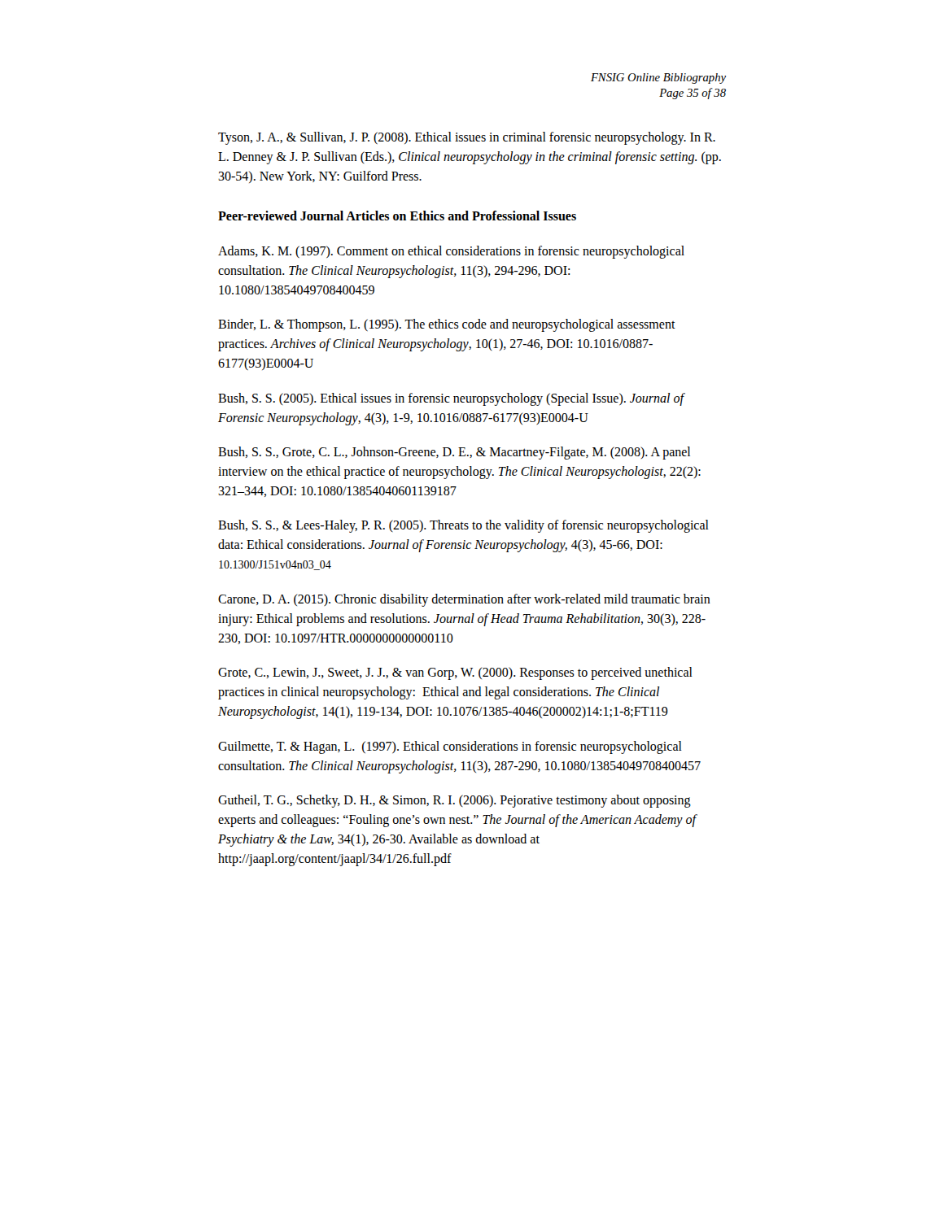FNSIG Online Bibliography Page 35 of 38
Tyson, J. A., & Sullivan, J. P. (2008). Ethical issues in criminal forensic neuropsychology. In R. L. Denney & J. P. Sullivan (Eds.), Clinical neuropsychology in the criminal forensic setting. (pp. 30-54). New York, NY: Guilford Press.
Peer-reviewed Journal Articles on Ethics and Professional Issues
Adams, K. M. (1997). Comment on ethical considerations in forensic neuropsychological consultation. The Clinical Neuropsychologist, 11(3), 294-296, DOI: 10.1080/13854049708400459
Binder, L. & Thompson, L. (1995). The ethics code and neuropsychological assessment practices. Archives of Clinical Neuropsychology, 10(1), 27-46, DOI: 10.1016/0887-6177(93)E0004-U
Bush, S. S. (2005). Ethical issues in forensic neuropsychology (Special Issue). Journal of Forensic Neuropsychology, 4(3), 1-9, 10.1016/0887-6177(93)E0004-U
Bush, S. S., Grote, C. L., Johnson-Greene, D. E., & Macartney-Filgate, M. (2008). A panel interview on the ethical practice of neuropsychology. The Clinical Neuropsychologist, 22(2): 321–344, DOI: 10.1080/13854040601139187
Bush, S. S., & Lees-Haley, P. R. (2005). Threats to the validity of forensic neuropsychological data: Ethical considerations. Journal of Forensic Neuropsychology, 4(3), 45-66, DOI: 10.1300/J151v04n03_04
Carone, D. A. (2015). Chronic disability determination after work-related mild traumatic brain injury: Ethical problems and resolutions. Journal of Head Trauma Rehabilitation, 30(3), 228-230, DOI: 10.1097/HTR.0000000000000110
Grote, C., Lewin, J., Sweet, J. J., & van Gorp, W. (2000). Responses to perceived unethical practices in clinical neuropsychology: Ethical and legal considerations. The Clinical Neuropsychologist, 14(1), 119-134, DOI: 10.1076/1385-4046(200002)14:1;1-8;FT119
Guilmette, T. & Hagan, L. (1997). Ethical considerations in forensic neuropsychological consultation. The Clinical Neuropsychologist, 11(3), 287-290, 10.1080/13854049708400457
Gutheil, T. G., Schetky, D. H., & Simon, R. I. (2006). Pejorative testimony about opposing experts and colleagues: “Fouling one’s own nest.” The Journal of the American Academy of Psychiatry & the Law, 34(1), 26-30. Available as download at http://jaapl.org/content/jaapl/34/1/26.full.pdf